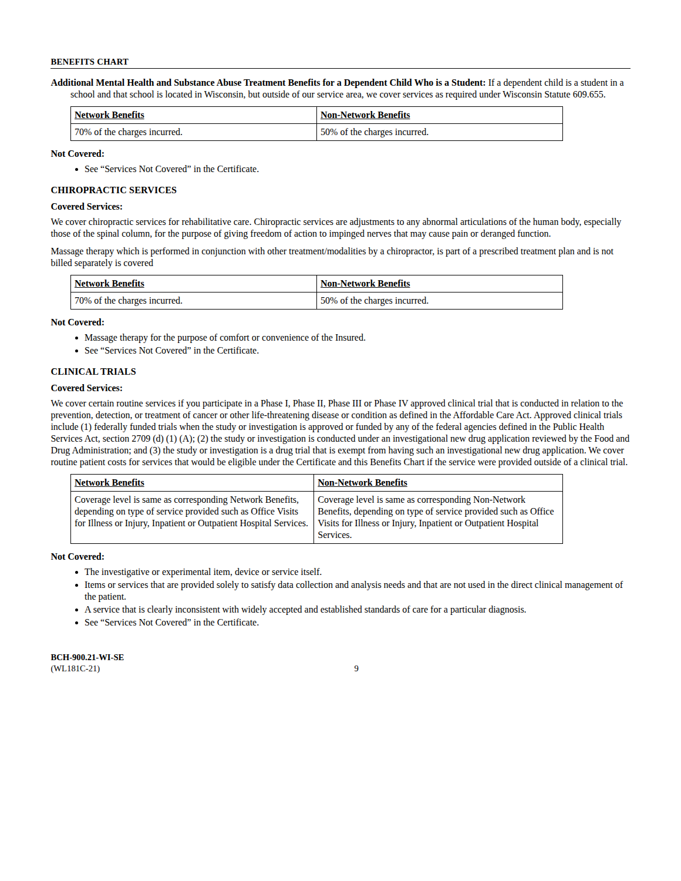BENEFITS CHART
Additional Mental Health and Substance Abuse Treatment Benefits for a Dependent Child Who is a Student: If a dependent child is a student in a school and that school is located in Wisconsin, but outside of our service area, we cover services as required under Wisconsin Statute 609.655.
| Network Benefits | Non-Network Benefits |
| --- | --- |
| 70% of the charges incurred. | 50% of the charges incurred. |
Not Covered:
See “Services Not Covered” in the Certificate.
CHIROPRACTIC SERVICES
Covered Services:
We cover chiropractic services for rehabilitative care. Chiropractic services are adjustments to any abnormal articulations of the human body, especially those of the spinal column, for the purpose of giving freedom of action to impinged nerves that may cause pain or deranged function.
Massage therapy which is performed in conjunction with other treatment/modalities by a chiropractor, is part of a prescribed treatment plan and is not billed separately is covered
| Network Benefits | Non-Network Benefits |
| --- | --- |
| 70% of the charges incurred. | 50% of the charges incurred. |
Not Covered:
Massage therapy for the purpose of comfort or convenience of the Insured.
See “Services Not Covered” in the Certificate.
CLINICAL TRIALS
Covered Services:
We cover certain routine services if you participate in a Phase I, Phase II, Phase III or Phase IV approved clinical trial that is conducted in relation to the prevention, detection, or treatment of cancer or other life-threatening disease or condition as defined in the Affordable Care Act. Approved clinical trials include (1) federally funded trials when the study or investigation is approved or funded by any of the federal agencies defined in the Public Health Services Act, section 2709 (d) (1) (A); (2) the study or investigation is conducted under an investigational new drug application reviewed by the Food and Drug Administration; and (3) the study or investigation is a drug trial that is exempt from having such an investigational new drug application. We cover routine patient costs for services that would be eligible under the Certificate and this Benefits Chart if the service were provided outside of a clinical trial.
| Network Benefits | Non-Network Benefits |
| --- | --- |
| Coverage level is same as corresponding Network Benefits, depending on type of service provided such as Office Visits for Illness or Injury, Inpatient or Outpatient Hospital Services. | Coverage level is same as corresponding Non-Network Benefits, depending on type of service provided such as Office Visits for Illness or Injury, Inpatient or Outpatient Hospital Services. |
Not Covered:
The investigative or experimental item, device or service itself.
Items or services that are provided solely to satisfy data collection and analysis needs and that are not used in the direct clinical management of the patient.
A service that is clearly inconsistent with widely accepted and established standards of care for a particular diagnosis.
See “Services Not Covered” in the Certificate.
BCH-900.21-WI-SE
(WL181C-21)
9